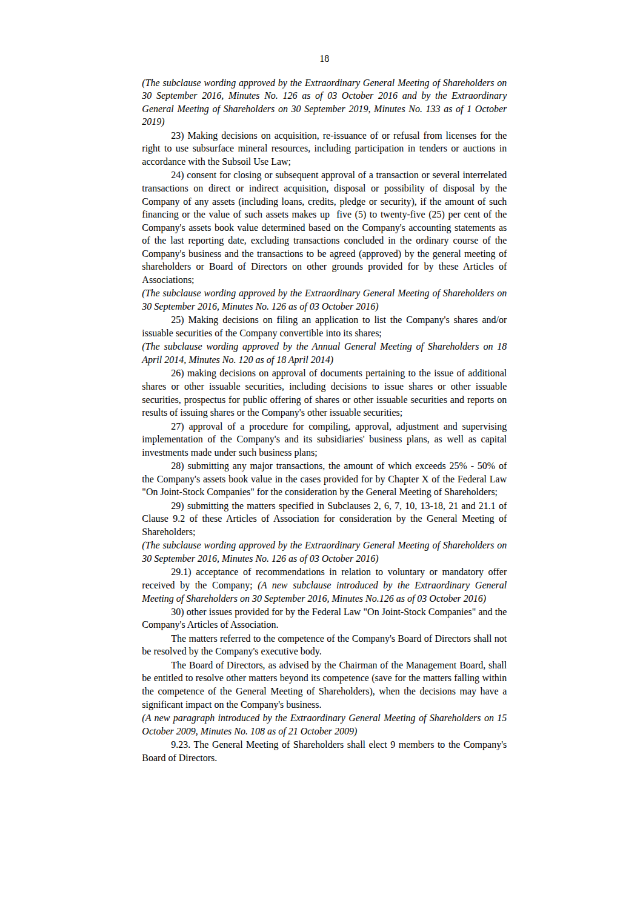18
(The subclause wording approved by the Extraordinary General Meeting of Shareholders on 30 September 2016, Minutes No. 126 as of 03 October 2016 and by the Extraordinary General Meeting of Shareholders on 30 September 2019, Minutes No. 133 as of 1 October 2019)
23) Making decisions on acquisition, re-issuance of or refusal from licenses for the right to use subsurface mineral resources, including participation in tenders or auctions in accordance with the Subsoil Use Law;
24) consent for closing or subsequent approval of a transaction or several interrelated transactions on direct or indirect acquisition, disposal or possibility of disposal by the Company of any assets (including loans, credits, pledge or security), if the amount of such financing or the value of such assets makes up five (5) to twenty-five (25) per cent of the Company's assets book value determined based on the Company's accounting statements as of the last reporting date, excluding transactions concluded in the ordinary course of the Company's business and the transactions to be agreed (approved) by the general meeting of shareholders or Board of Directors on other grounds provided for by these Articles of Associations;
(The subclause wording approved by the Extraordinary General Meeting of Shareholders on 30 September 2016, Minutes No. 126 as of 03 October 2016)
25) Making decisions on filing an application to list the Company's shares and/or issuable securities of the Company convertible into its shares;
(The subclause wording approved by the Annual General Meeting of Shareholders on 18 April 2014, Minutes No. 120 as of 18 April 2014)
26) making decisions on approval of documents pertaining to the issue of additional shares or other issuable securities, including decisions to issue shares or other issuable securities, prospectus for public offering of shares or other issuable securities and reports on results of issuing shares or the Company's other issuable securities;
27) approval of a procedure for compiling, approval, adjustment and supervising implementation of the Company's and its subsidiaries' business plans, as well as capital investments made under such business plans;
28) submitting any major transactions, the amount of which exceeds 25% - 50% of the Company's assets book value in the cases provided for by Chapter X of the Federal Law "On Joint-Stock Companies" for the consideration by the General Meeting of Shareholders;
29) submitting the matters specified in Subclauses 2, 6, 7, 10, 13-18, 21 and 21.1 of Clause 9.2 of these Articles of Association for consideration by the General Meeting of Shareholders;
(The subclause wording approved by the Extraordinary General Meeting of Shareholders on 30 September 2016, Minutes No. 126 as of 03 October 2016)
29.1) acceptance of recommendations in relation to voluntary or mandatory offer received by the Company; (A new subclause introduced by the Extraordinary General Meeting of Shareholders on 30 September 2016, Minutes No.126 as of 03 October 2016)
30) other issues provided for by the Federal Law "On Joint-Stock Companies" and the Company's Articles of Association.
The matters referred to the competence of the Company's Board of Directors shall not be resolved by the Company's executive body.
The Board of Directors, as advised by the Chairman of the Management Board, shall be entitled to resolve other matters beyond its competence (save for the matters falling within the competence of the General Meeting of Shareholders), when the decisions may have a significant impact on the Company's business.
(A new paragraph introduced by the Extraordinary General Meeting of Shareholders on 15 October 2009, Minutes No. 108 as of 21 October 2009)
9.23. The General Meeting of Shareholders shall elect 9 members to the Company's Board of Directors.